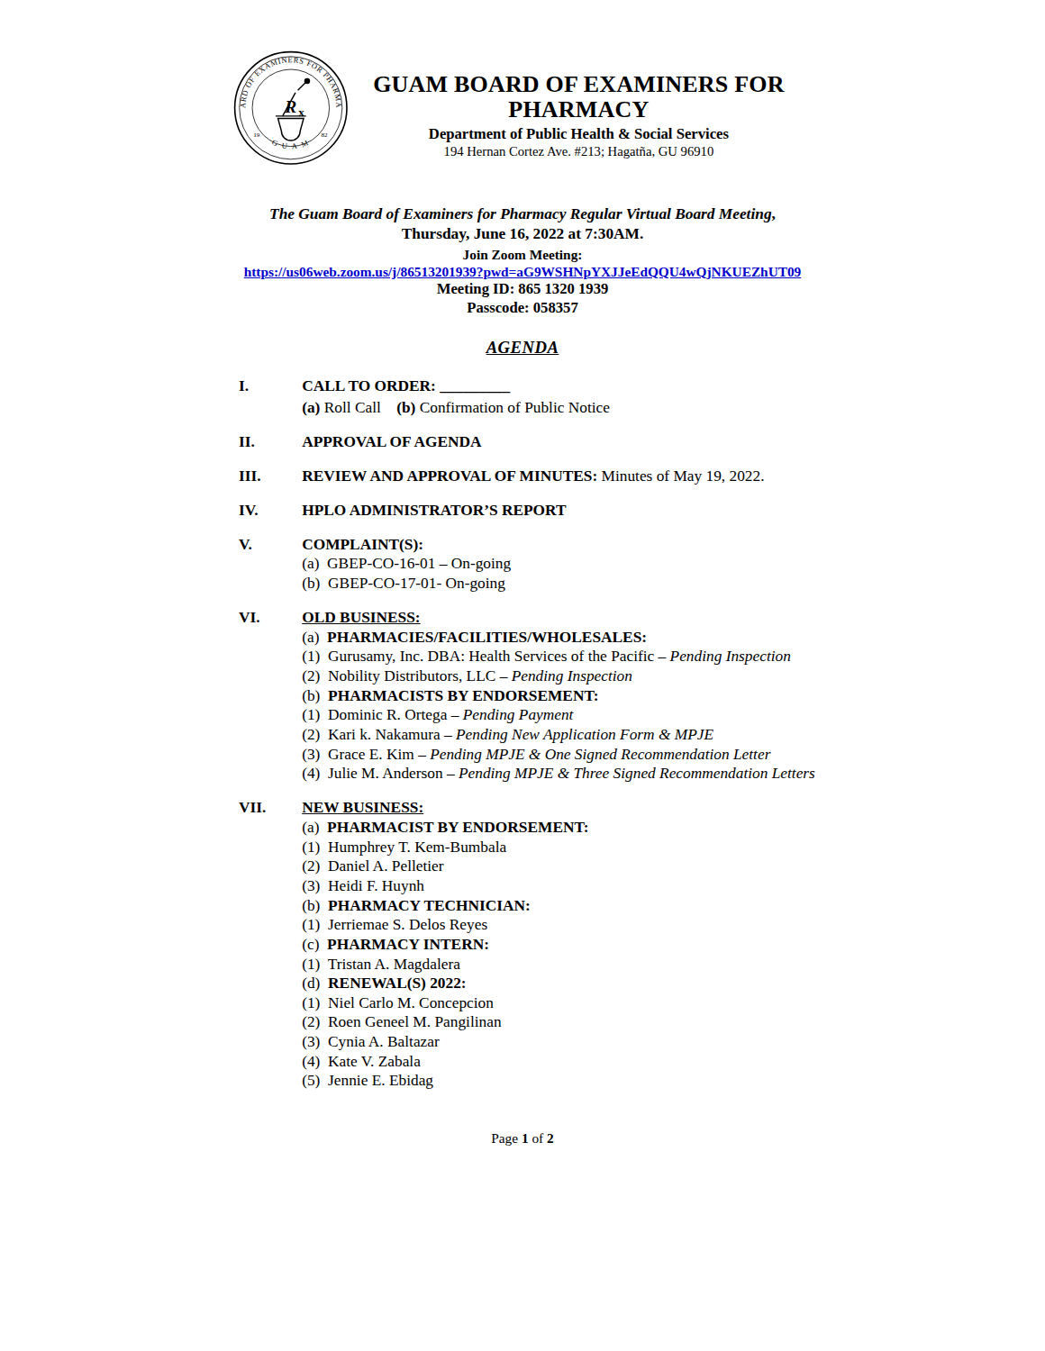BOARD OF EXAMINERS FOR PHARMACY G U A M 19 82 R x
GUAM BOARD OF EXAMINERS FOR PHARMACY
Department of Public Health & Social Services
194 Hernan Cortez Ave. #213; Hagatña, GU 96910
The Guam Board of Examiners for Pharmacy Regular Virtual Board Meeting,
Thursday, June 16, 2022 at 7:30AM.
Join Zoom Meeting:
https://us06web.zoom.us/j/86513201939?pwd=aG9WSHNpYXJJeEdQQU4wQjNKUEZhUT09
Meeting ID: 865 1320 1939
Passcode: 058357
AGENDA
I. CALL TO ORDER: _________
(a) Roll Call (b) Confirmation of Public Notice
II. APPROVAL OF AGENDA
III. REVIEW AND APPROVAL OF MINUTES: Minutes of May 19, 2022.
IV. HPLO ADMINISTRATOR’S REPORT
V. COMPLAINT(S):
(a) GBEP-CO-16-01 – On-going
(b) GBEP-CO-17-01- On-going
VI. OLD BUSINESS:
(a) PHARMACIES/FACILITIES/WHOLESALES:
(1) Gurusamy, Inc. DBA: Health Services of the Pacific – Pending Inspection
(2) Nobility Distributors, LLC – Pending Inspection
(b) PHARMACISTS BY ENDORSEMENT:
(1) Dominic R. Ortega – Pending Payment
(2) Kari k. Nakamura – Pending New Application Form & MPJE
(3) Grace E. Kim – Pending MPJE & One Signed Recommendation Letter
(4) Julie M. Anderson – Pending MPJE & Three Signed Recommendation Letters
VII. NEW BUSINESS:
(a) PHARMACIST BY ENDORSEMENT:
(1) Humphrey T. Kem-Bumbala
(2) Daniel A. Pelletier
(3) Heidi F. Huynh
(b) PHARMACY TECHNICIAN:
(1) Jerriemae S. Delos Reyes
(c) PHARMACY INTERN:
(1) Tristan A. Magdalera
(d) RENEWAL(S) 2022:
(1) Niel Carlo M. Concepcion
(2) Roen Geneel M. Pangilinan
(3) Cynia A. Baltazar
(4) Kate V. Zabala
(5) Jennie E. Ebidag
Page 1 of 2